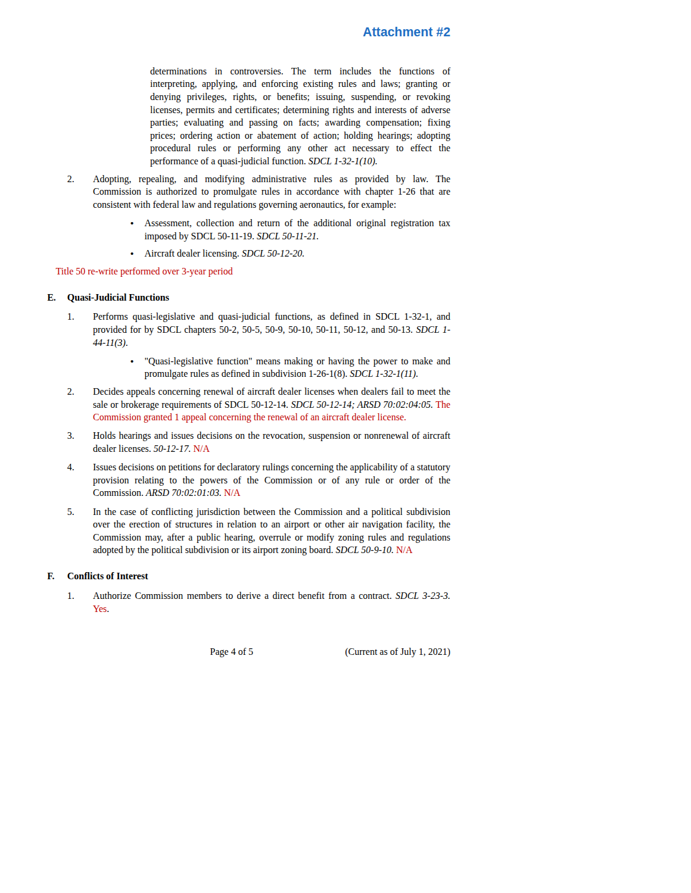Attachment #2
determinations in controversies. The term includes the functions of interpreting, applying, and enforcing existing rules and laws; granting or denying privileges, rights, or benefits; issuing, suspending, or revoking licenses, permits and certificates; determining rights and interests of adverse parties; evaluating and passing on facts; awarding compensation; fixing prices; ordering action or abatement of action; holding hearings; adopting procedural rules or performing any other act necessary to effect the performance of a quasi-judicial function. SDCL 1-32-1(10).
2.
Adopting, repealing, and modifying administrative rules as provided by law. The Commission is authorized to promulgate rules in accordance with chapter 1-26 that are consistent with federal law and regulations governing aeronautics, for example:
Assessment, collection and return of the additional original registration tax imposed by SDCL 50-11-19. SDCL 50-11-21.
Aircraft dealer licensing. SDCL 50-12-20.
Title 50 re-write performed over 3-year period
E. Quasi-Judicial Functions
1.
Performs quasi-legislative and quasi-judicial functions, as defined in SDCL 1-32-1, and provided for by SDCL chapters 50-2, 50-5, 50-9, 50-10, 50-11, 50-12, and 50-13. SDCL 1-44-11(3).
"Quasi-legislative function" means making or having the power to make and promulgate rules as defined in subdivision 1-26-1(8). SDCL 1-32-1(11).
2.
Decides appeals concerning renewal of aircraft dealer licenses when dealers fail to meet the sale or brokerage requirements of SDCL 50-12-14. SDCL 50-12-14; ARSD 70:02:04:05. The Commission granted 1 appeal concerning the renewal of an aircraft dealer license.
3.
Holds hearings and issues decisions on the revocation, suspension or nonrenewal of aircraft dealer licenses. 50-12-17. N/A
4.
Issues decisions on petitions for declaratory rulings concerning the applicability of a statutory provision relating to the powers of the Commission or of any rule or order of the Commission. ARSD 70:02:01:03. N/A
5.
In the case of conflicting jurisdiction between the Commission and a political subdivision over the erection of structures in relation to an airport or other air navigation facility, the Commission may, after a public hearing, overrule or modify zoning rules and regulations adopted by the political subdivision or its airport zoning board. SDCL 50-9-10. N/A
F. Conflicts of Interest
1.
Authorize Commission members to derive a direct benefit from a contract. SDCL 3-23-3. Yes.
Page 4 of 5
(Current as of July 1, 2021)